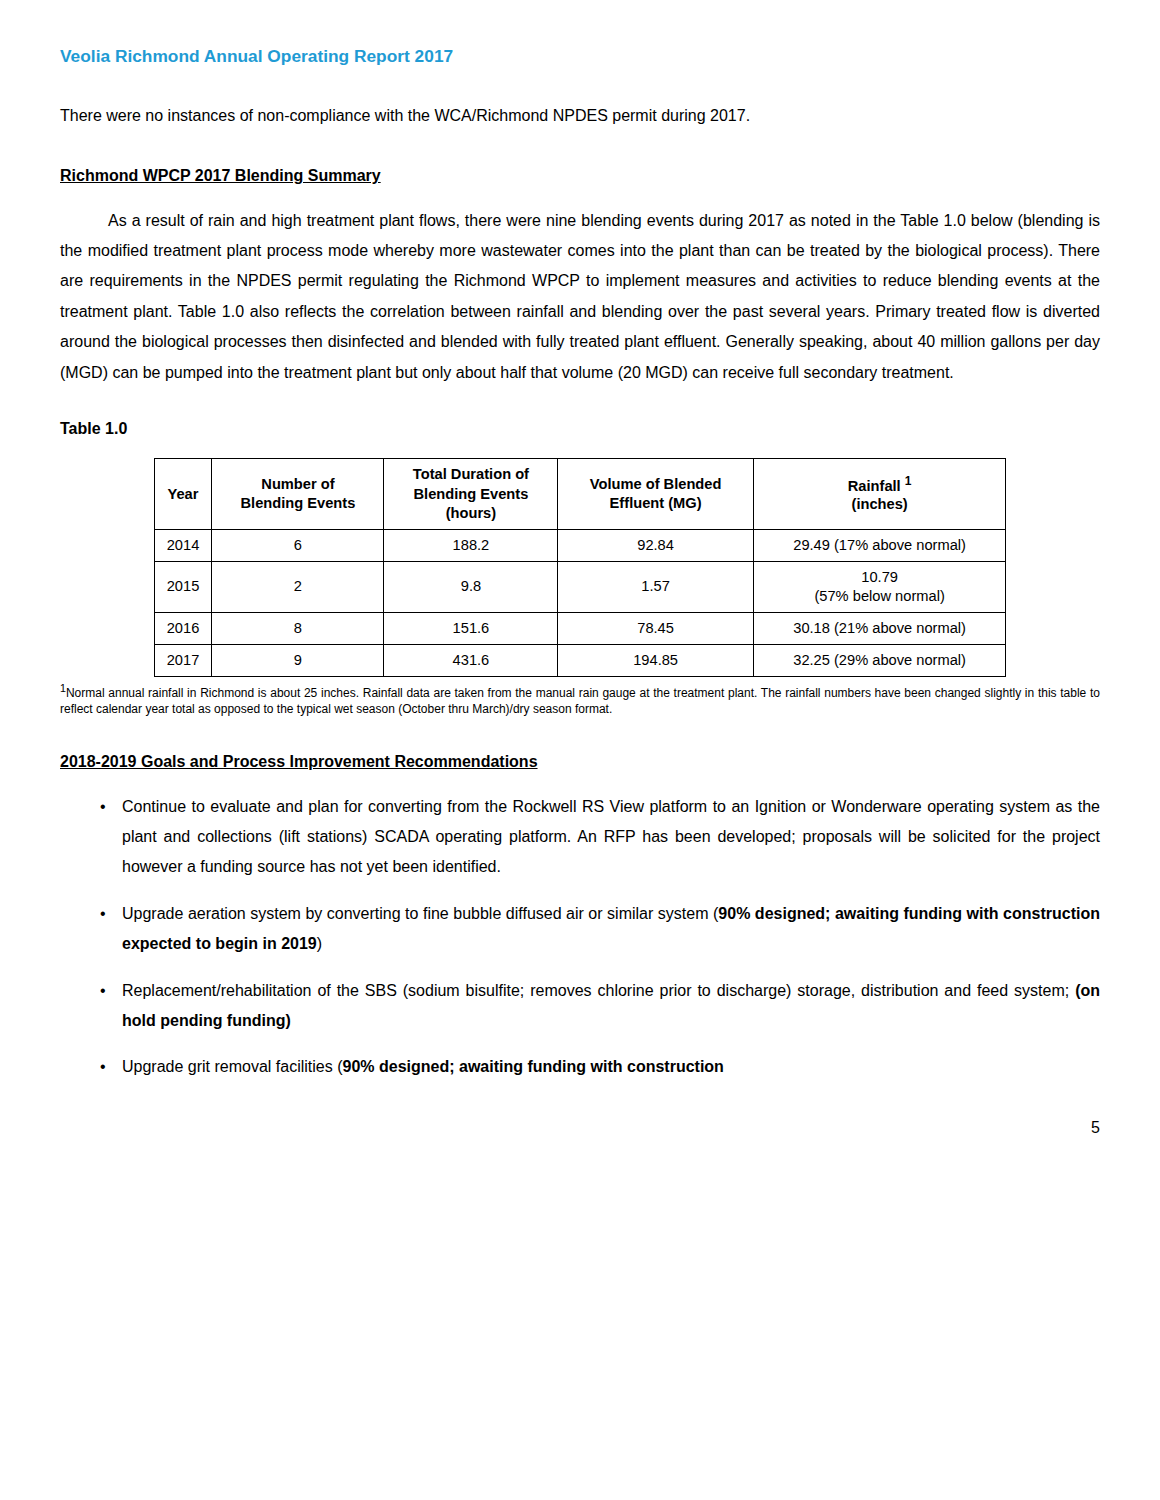Veolia Richmond Annual Operating Report 2017
There were no instances of non-compliance with the WCA/Richmond NPDES permit during 2017.
Richmond WPCP 2017 Blending Summary
As a result of rain and high treatment plant flows, there were nine blending events during 2017 as noted in the Table 1.0 below (blending is the modified treatment plant process mode whereby more wastewater comes into the plant than can be treated by the biological process). There are requirements in the NPDES permit regulating the Richmond WPCP to implement measures and activities to reduce blending events at the treatment plant. Table 1.0 also reflects the correlation between rainfall and blending over the past several years. Primary treated flow is diverted around the biological processes then disinfected and blended with fully treated plant effluent. Generally speaking, about 40 million gallons per day (MGD) can be pumped into the treatment plant but only about half that volume (20 MGD) can receive full secondary treatment.
Table 1.0
| Year | Number of Blending Events | Total Duration of Blending Events (hours) | Volume of Blended Effluent (MG) | Rainfall 1 (inches) |
| --- | --- | --- | --- | --- |
| 2014 | 6 | 188.2 | 92.84 | 29.49 (17% above normal) |
| 2015 | 2 | 9.8 | 1.57 | 10.79 (57% below normal) |
| 2016 | 8 | 151.6 | 78.45 | 30.18 (21% above normal) |
| 2017 | 9 | 431.6 | 194.85 | 32.25 (29% above normal) |
1Normal annual rainfall in Richmond is about 25 inches. Rainfall data are taken from the manual rain gauge at the treatment plant. The rainfall numbers have been changed slightly in this table to reflect calendar year total as opposed to the typical wet season (October thru March)/dry season format.
2018-2019 Goals and Process Improvement Recommendations
Continue to evaluate and plan for converting from the Rockwell RS View platform to an Ignition or Wonderware operating system as the plant and collections (lift stations) SCADA operating platform. An RFP has been developed; proposals will be solicited for the project however a funding source has not yet been identified.
Upgrade aeration system by converting to fine bubble diffused air or similar system (90% designed; awaiting funding with construction expected to begin in 2019)
Replacement/rehabilitation of the SBS (sodium bisulfite; removes chlorine prior to discharge) storage, distribution and feed system; (on hold pending funding)
Upgrade grit removal facilities (90% designed; awaiting funding with construction
5